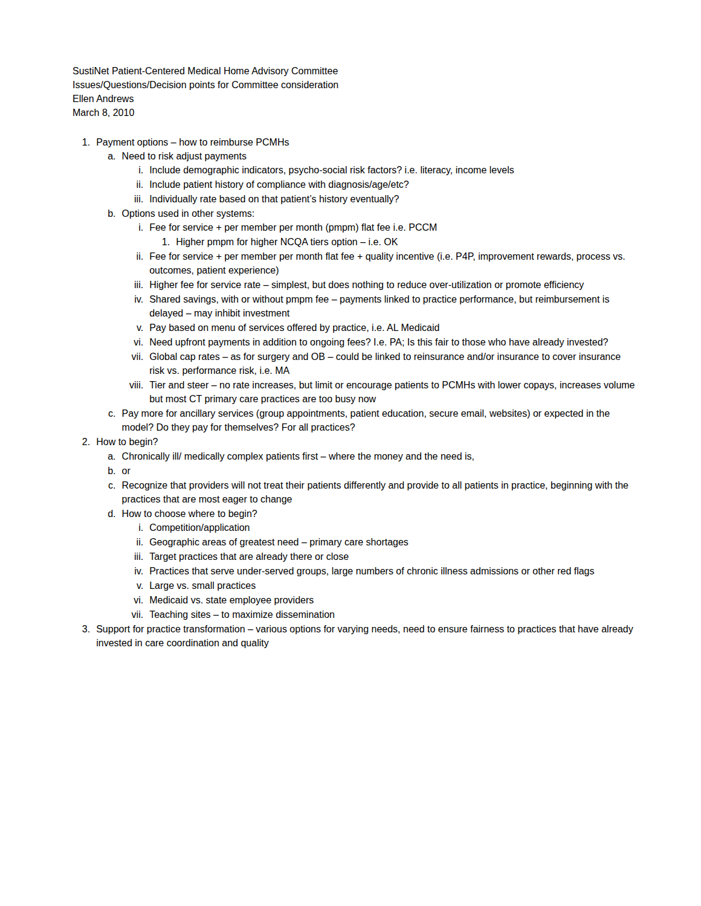SustiNet Patient-Centered Medical Home Advisory Committee
Issues/Questions/Decision points for Committee consideration
Ellen Andrews
March 8, 2010
Payment options – how to reimburse PCMHs
Need to risk adjust payments
Include demographic indicators, psycho-social risk factors? i.e. literacy, income levels
Include patient history of compliance with diagnosis/age/etc?
Individually rate based on that patient’s history eventually?
Options used in other systems:
Fee for service + per member per month (pmpm) flat fee i.e. PCCM
Higher pmpm for higher NCQA tiers option – i.e. OK
Fee for service + per member per month flat fee + quality incentive (i.e. P4P, improvement rewards, process vs. outcomes, patient experience)
Higher fee for service rate – simplest, but does nothing to reduce over-utilization or promote efficiency
Shared savings, with or without pmpm fee – payments linked to practice performance, but reimbursement is delayed – may inhibit investment
Pay based on menu of services offered by practice, i.e. AL Medicaid
Need upfront payments in addition to ongoing fees? I.e. PA; Is this fair to those who have already invested?
Global cap rates – as for surgery and OB – could be linked to reinsurance and/or insurance to cover insurance risk vs. performance risk, i.e. MA
Tier and steer – no rate increases, but limit or encourage patients to PCMHs with lower copays, increases volume but most CT primary care practices are too busy now
Pay more for ancillary services (group appointments, patient education, secure email, websites) or expected in the model? Do they pay for themselves? For all practices?
How to begin?
Chronically ill/ medically complex patients first – where the money and the need is,
or
Recognize that providers will not treat their patients differently and provide to all patients in practice, beginning with the practices that are most eager to change
How to choose where to begin?
Competition/application
Geographic areas of greatest need – primary care shortages
Target practices that are already there or close
Practices that serve under-served groups, large numbers of chronic illness admissions or other red flags
Large vs. small practices
Medicaid vs. state employee providers
Teaching sites – to maximize dissemination
Support for practice transformation – various options for varying needs, need to ensure fairness to practices that have already invested in care coordination and quality